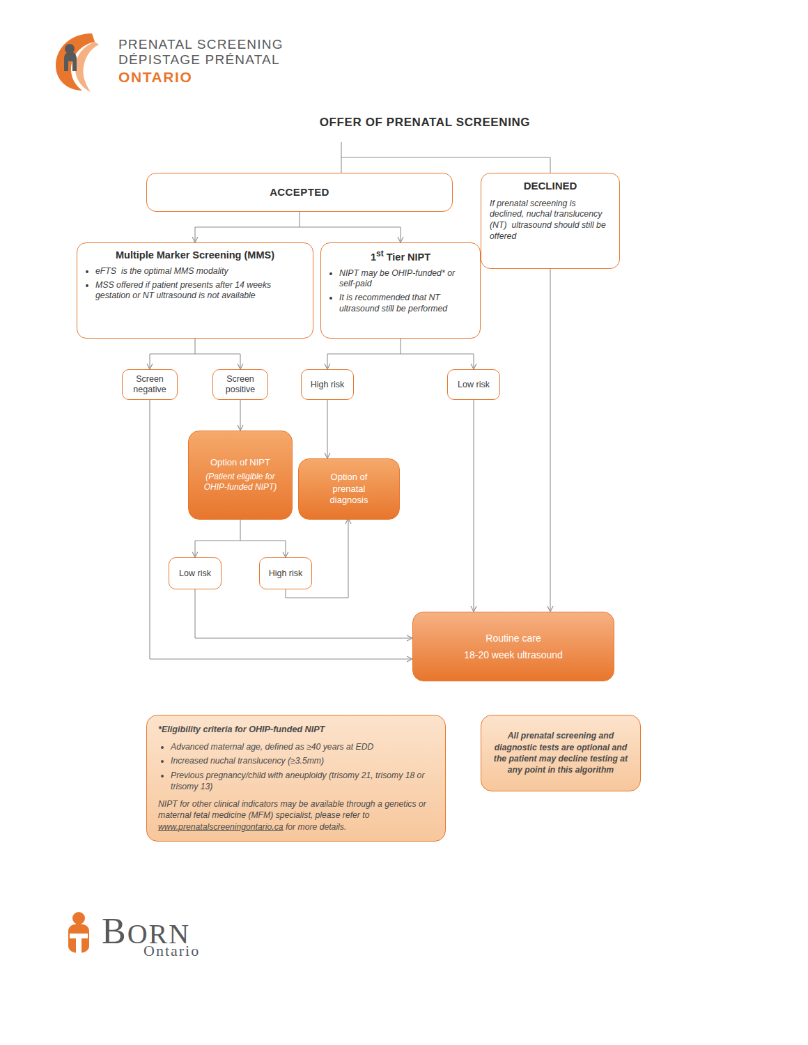PRENATAL SCREENING
DÉPISTAGE PRÉNATAL
ONTARIO
OFFER OF PRENATAL SCREENING
ACCEPTED
DECLINED
If prenatal screening is declined, nuchal translucency (NT) ultrasound should still be offered
Multiple Marker Screening (MMS)
eFTS is the optimal MMS modality
MSS offered if patient presents after 14 weeks gestation or NT ultrasound is not available
1st Tier NIPT
NIPT may be OHIP-funded* or self-paid
It is recommended that NT ultrasound still be performed
Screen
negative
Screen
positive
High risk
Low risk
Option of NIPT
(Patient eligible for OHIP-funded NIPT)
Option of
prenatal
diagnosis
Low risk
High risk
Routine care
18-20 week ultrasound
*Eligibility criteria for OHIP-funded NIPT
Advanced maternal age, defined as ≥40 years at EDD
Increased nuchal translucency (≥3.5mm)
Previous pregnancy/child with aneuploidy (trisomy 21, trisomy 18 or trisomy 13)
NIPT for other clinical indicators may be available through a genetics or maternal fetal medicine (MFM) specialist, please refer to www.prenatalscreeningontario.ca for more details.
All prenatal screening and diagnostic tests are optional and the patient may decline testing at any point in this algorithm
BORN
Ontario